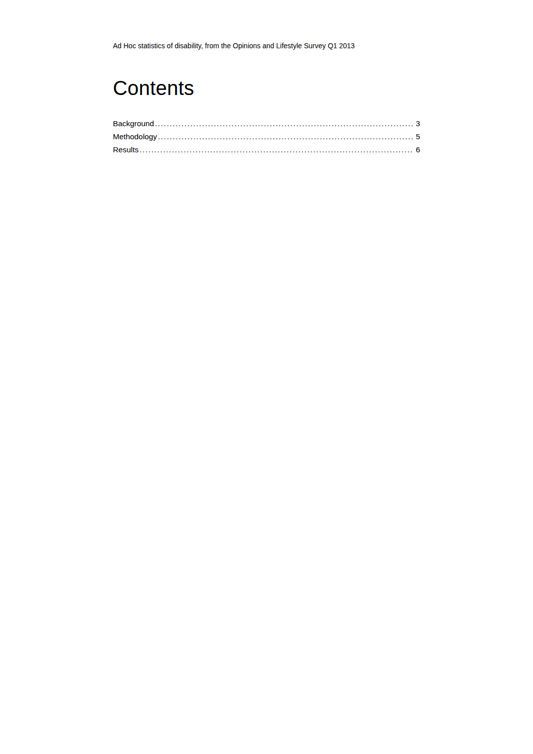Ad Hoc statistics of disability, from the Opinions and Lifestyle Survey Q1 2013
Contents
Background ........................................................................................................... 3
Methodology ........................................................................................................... 5
Results ........................................................................................................... 6